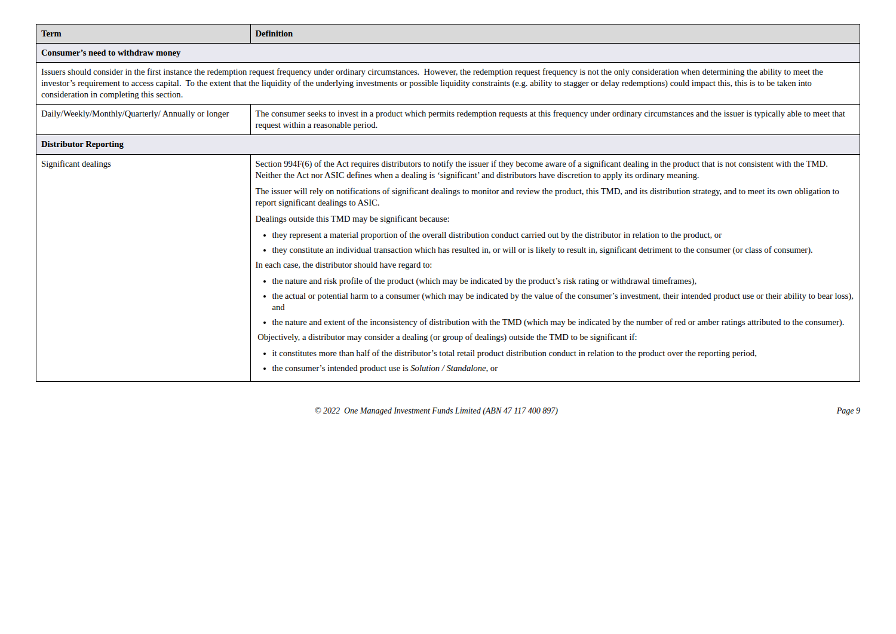| Term | Definition |
| --- | --- |
| Consumer’s need to withdraw money |
| Issuers should consider in the first instance the redemption request frequency under ordinary circumstances. However, the redemption request frequency is not the only consideration when determining the ability to meet the investor’s requirement to access capital. To the extent that the liquidity of the underlying investments or possible liquidity constraints (e.g. ability to stagger or delay redemptions) could impact this, this is to be taken into consideration in completing this section. |
| Daily/Weekly/Monthly/Quarterly/ Annually or longer | The consumer seeks to invest in a product which permits redemption requests at this frequency under ordinary circumstances and the issuer is typically able to meet that request within a reasonable period. |
| Distributor Reporting |
| Significant dealings | Section 994F(6) of the Act requires distributors to notify the issuer if they become aware of a significant dealing in the product that is not consistent with the TMD. Neither the Act nor ASIC defines when a dealing is ‘significant’ and distributors have discretion to apply its ordinary meaning. The issuer will rely on notifications of significant dealings to monitor and review the product, this TMD, and its distribution strategy, and to meet its own obligation to report significant dealings to ASIC. Dealings outside this TMD may be significant because: they represent a material proportion of the overall distribution conduct carried out by the distributor in relation to the product, or they constitute an individual transaction which has resulted in, or will or is likely to result in, significant detriment to the consumer (or class of consumer). In each case, the distributor should have regard to: the nature and risk profile of the product (which may be indicated by the product’s risk rating or withdrawal timeframes), the actual or potential harm to a consumer (which may be indicated by the value of the consumer’s investment, their intended product use or their ability to bear loss), and the nature and extent of the inconsistency of distribution with the TMD (which may be indicated by the number of red or amber ratings attributed to the consumer). Objectively, a distributor may consider a dealing (or group of dealings) outside the TMD to be significant if: it constitutes more than half of the distributor’s total retail product distribution conduct in relation to the product over the reporting period, the consumer’s intended product use is Solution / Standalone , or |
© 2022 One Managed Investment Funds Limited (ABN 47 117 400 897)
Page 9